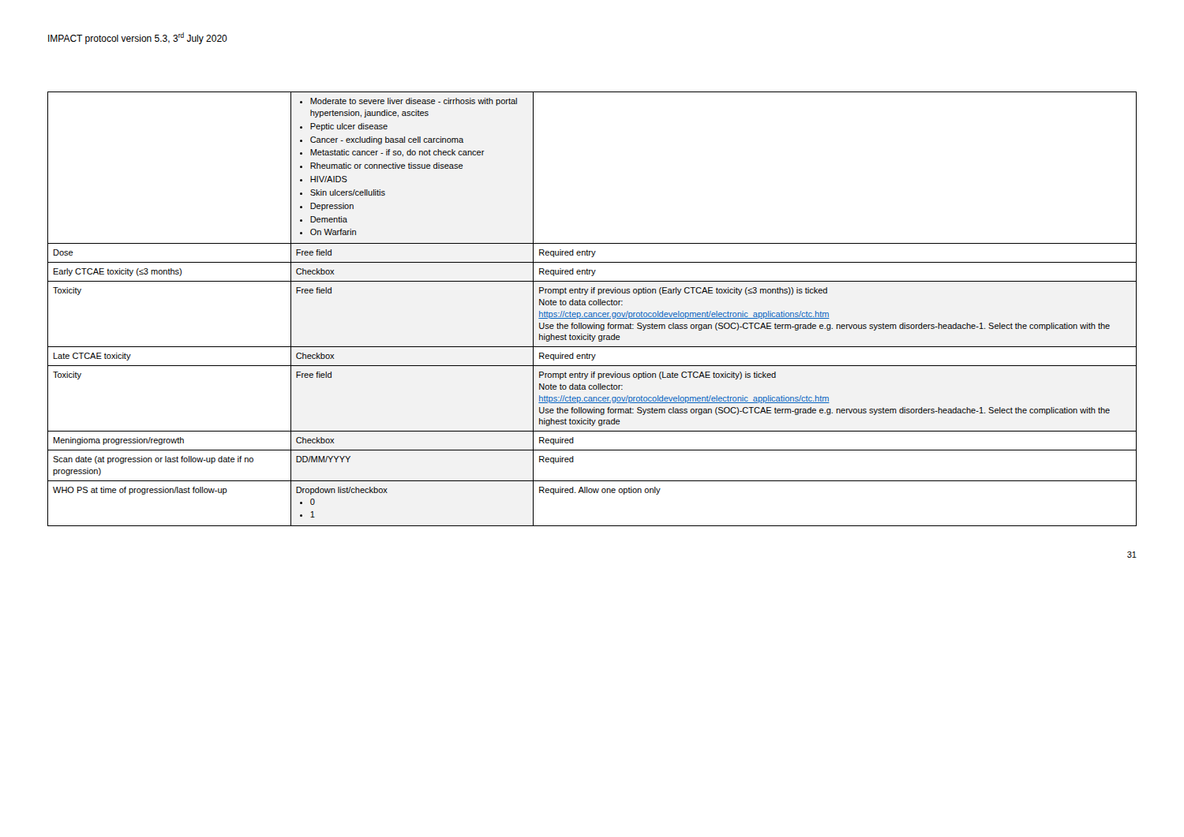IMPACT protocol version 5.3, 3rd July 2020
| | Moderate to severe liver disease - cirrhosis with portal hypertension, jaundice, ascites Peptic ulcer disease Cancer - excluding basal cell carcinoma Metastatic cancer - if so, do not check cancer Rheumatic or connective tissue disease HIV/AIDS Skin ulcers/cellulitis Depression Dementia On Warfarin | |
| Dose | Free field | Required entry |
| Early CTCAE toxicity (≤3 months) | Checkbox | Required entry |
| Toxicity | Free field | Prompt entry if previous option (Early CTCAE toxicity (≤3 months)) is ticked Note to data collector: https://ctep.cancer.gov/protocoldevelopment/electronic_applications/ctc.htm Use the following format: System class organ (SOC)-CTCAE term-grade e.g. nervous system disorders-headache-1. Select the complication with the highest toxicity grade |
| Late CTCAE toxicity | Checkbox | Required entry |
| Toxicity | Free field | Prompt entry if previous option (Late CTCAE toxicity) is ticked Note to data collector: https://ctep.cancer.gov/protocoldevelopment/electronic_applications/ctc.htm Use the following format: System class organ (SOC)-CTCAE term-grade e.g. nervous system disorders-headache-1. Select the complication with the highest toxicity grade |
| Meningioma progression/regrowth | Checkbox | Required |
| Scan date (at progression or last follow-up date if no progression) | DD/MM/YYYY | Required |
| WHO PS at time of progression/last follow-up | Dropdown list/checkbox 0 1 | Required. Allow one option only |
31